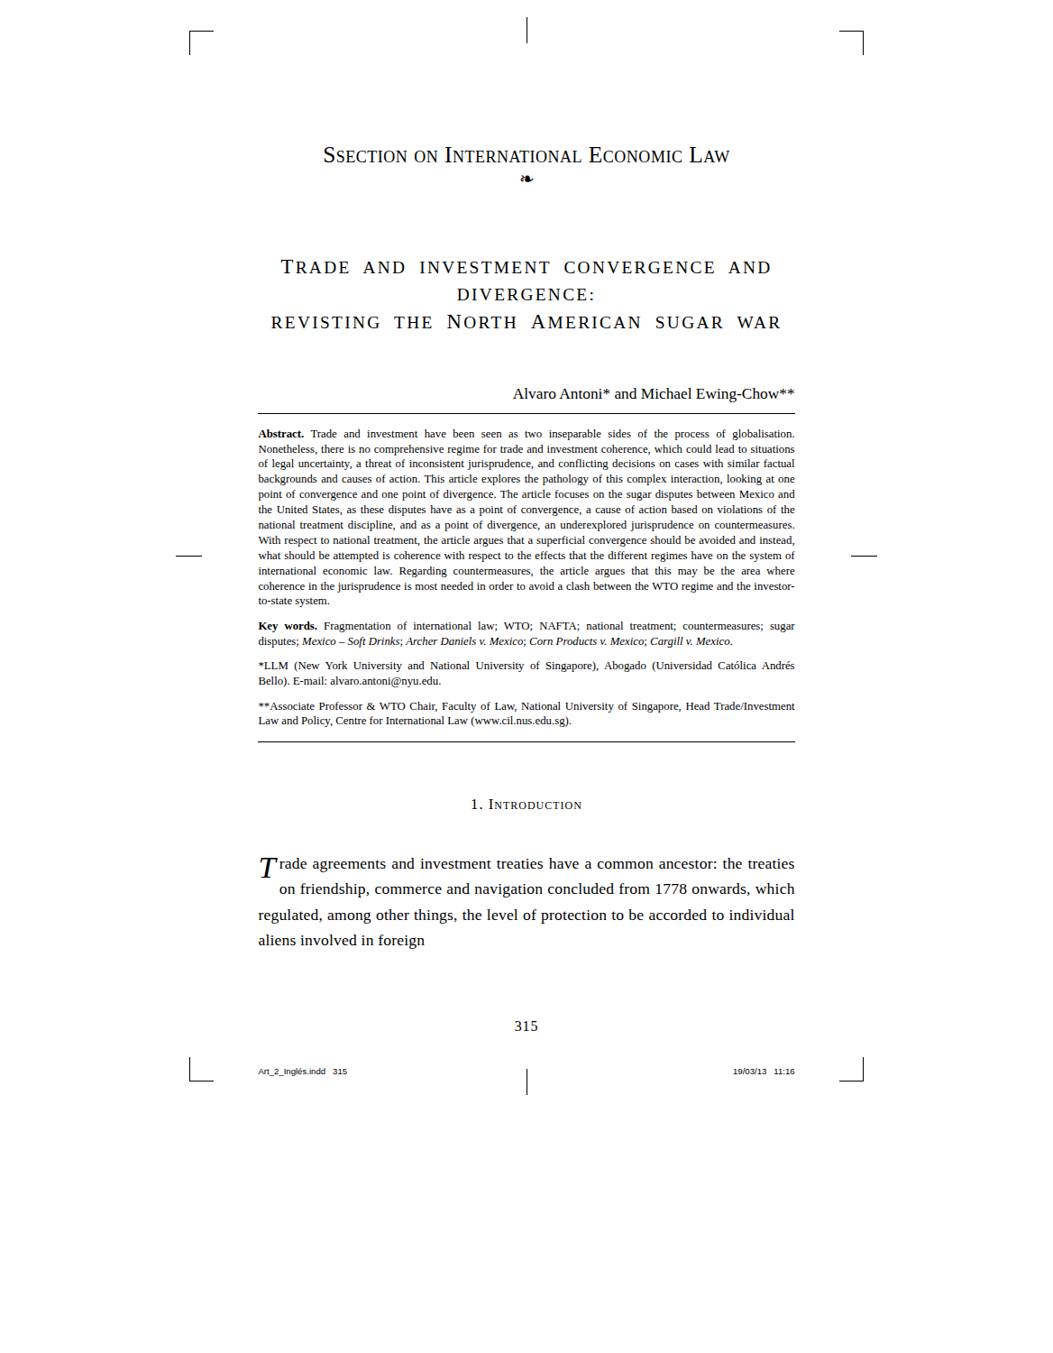Ssection on International Economic Law
❧
TRADE AND INVESTMENT CONVERGENCE AND DIVERGENCE:
REVISTING THE NORTH AMERICAN SUGAR WAR
Alvaro Antoni* and Michael Ewing-Chow**
Abstract. Trade and investment have been seen as two inseparable sides of the process of globalisation. Nonetheless, there is no comprehensive regime for trade and investment coherence, which could lead to situations of legal uncertainty, a threat of inconsistent jurisprudence, and conflicting decisions on cases with similar factual backgrounds and causes of action. This article explores the pathology of this complex interaction, looking at one point of convergence and one point of divergence. The article focuses on the sugar disputes between Mexico and the United States, as these disputes have as a point of convergence, a cause of action based on violations of the national treatment discipline, and as a point of divergence, an underexplored jurisprudence on countermeasures. With respect to national treatment, the article argues that a superficial convergence should be avoided and instead, what should be attempted is coherence with respect to the effects that the different regimes have on the system of international economic law. Regarding countermeasures, the article argues that this may be the area where coherence in the jurisprudence is most needed in order to avoid a clash between the WTO regime and the investor-to-state system.
Key words. Fragmentation of international law; WTO; NAFTA; national treatment; countermeasures; sugar disputes; Mexico – Soft Drinks; Archer Daniels v. Mexico; Corn Products v. Mexico; Cargill v. Mexico.
*LLM (New York University and National University of Singapore), Abogado (Universidad Católica Andrés Bello). E-mail: alvaro.antoni@nyu.edu.
**Associate Professor & WTO Chair, Faculty of Law, National University of Singapore, Head Trade/Investment Law and Policy, Centre for International Law (www.cil.nus.edu.sg).
1. Introduction
Trade agreements and investment treaties have a common ancestor: the treaties on friendship, commerce and navigation concluded from 1778 onwards, which regulated, among other things, the level of protection to be accorded to individual aliens involved in foreign
315
Art_2_Inglés.indd 315
19/03/13 11:16